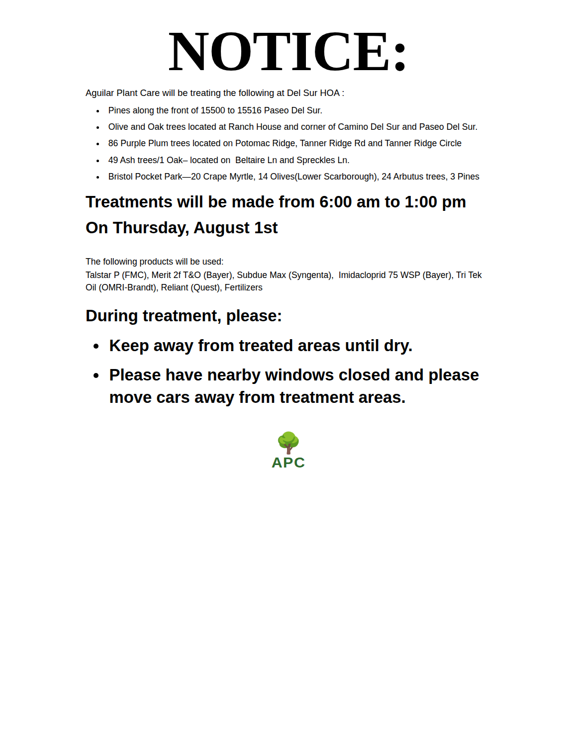NOTICE:
Aguilar Plant Care will be treating the following at Del Sur HOA :
Pines along the front of 15500 to 15516 Paseo Del Sur.
Olive and Oak trees located at Ranch House and corner of Camino Del Sur and Paseo Del Sur.
86 Purple Plum trees located on Potomac Ridge, Tanner Ridge Rd and Tanner Ridge Circle
49 Ash trees/1 Oak– located on Beltaire Ln and Spreckles Ln.
Bristol Pocket Park—20 Crape Myrtle, 14 Olives(Lower Scarborough), 24 Arbutus trees, 3 Pines
Treatments will be made from 6:00 am to 1:00 pm
On Thursday, August 1st
The following products will be used:
Talstar P (FMC), Merit 2f T&O (Bayer), Subdue Max (Syngenta), Imidacloprid 75 WSP (Bayer), Tri Tek Oil (OMRI-Brandt), Reliant (Quest), Fertilizers
During treatment, please:
Keep away from treated areas until dry.
Please have nearby windows closed and please move cars away from treatment areas.
🌳
APC